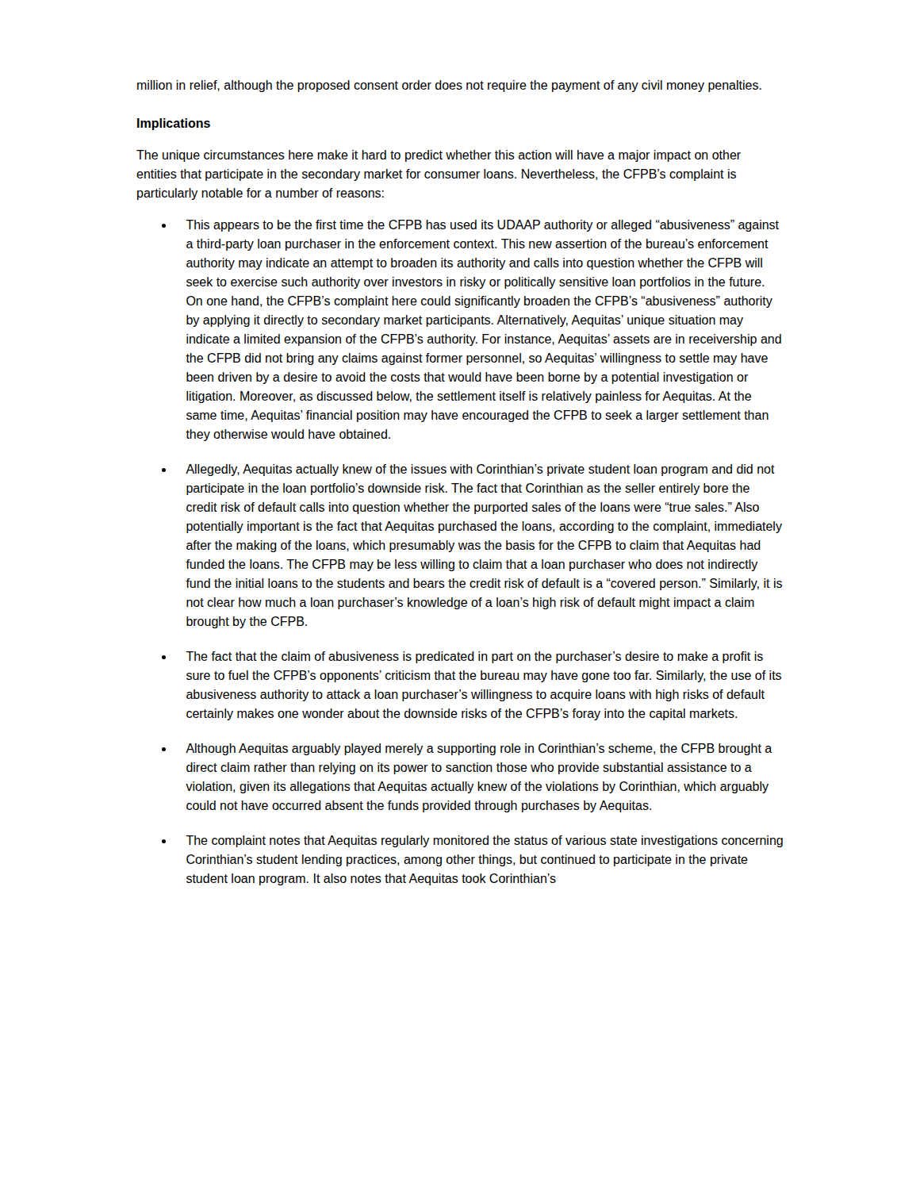million in relief, although the proposed consent order does not require the payment of any civil money penalties.
Implications
The unique circumstances here make it hard to predict whether this action will have a major impact on other entities that participate in the secondary market for consumer loans. Nevertheless, the CFPB’s complaint is particularly notable for a number of reasons:
This appears to be the first time the CFPB has used its UDAAP authority or alleged “abusiveness” against a third-party loan purchaser in the enforcement context. This new assertion of the bureau’s enforcement authority may indicate an attempt to broaden its authority and calls into question whether the CFPB will seek to exercise such authority over investors in risky or politically sensitive loan portfolios in the future. On one hand, the CFPB’s complaint here could significantly broaden the CFPB’s “abusiveness” authority by applying it directly to secondary market participants. Alternatively, Aequitas’ unique situation may indicate a limited expansion of the CFPB’s authority. For instance, Aequitas’ assets are in receivership and the CFPB did not bring any claims against former personnel, so Aequitas’ willingness to settle may have been driven by a desire to avoid the costs that would have been borne by a potential investigation or litigation. Moreover, as discussed below, the settlement itself is relatively painless for Aequitas. At the same time, Aequitas’ financial position may have encouraged the CFPB to seek a larger settlement than they otherwise would have obtained.
Allegedly, Aequitas actually knew of the issues with Corinthian’s private student loan program and did not participate in the loan portfolio’s downside risk. The fact that Corinthian as the seller entirely bore the credit risk of default calls into question whether the purported sales of the loans were “true sales.” Also potentially important is the fact that Aequitas purchased the loans, according to the complaint, immediately after the making of the loans, which presumably was the basis for the CFPB to claim that Aequitas had funded the loans. The CFPB may be less willing to claim that a loan purchaser who does not indirectly fund the initial loans to the students and bears the credit risk of default is a “covered person.” Similarly, it is not clear how much a loan purchaser’s knowledge of a loan’s high risk of default might impact a claim brought by the CFPB.
The fact that the claim of abusiveness is predicated in part on the purchaser’s desire to make a profit is sure to fuel the CFPB’s opponents’ criticism that the bureau may have gone too far. Similarly, the use of its abusiveness authority to attack a loan purchaser’s willingness to acquire loans with high risks of default certainly makes one wonder about the downside risks of the CFPB’s foray into the capital markets.
Although Aequitas arguably played merely a supporting role in Corinthian’s scheme, the CFPB brought a direct claim rather than relying on its power to sanction those who provide substantial assistance to a violation, given its allegations that Aequitas actually knew of the violations by Corinthian, which arguably could not have occurred absent the funds provided through purchases by Aequitas.
The complaint notes that Aequitas regularly monitored the status of various state investigations concerning Corinthian’s student lending practices, among other things, but continued to participate in the private student loan program. It also notes that Aequitas took Corinthian’s